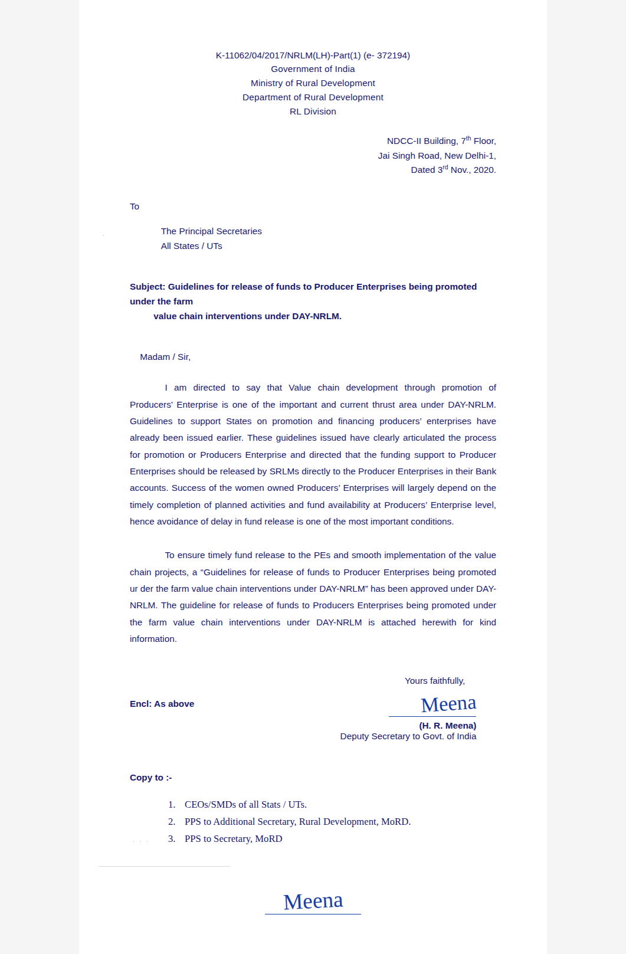K-11062/04/2017/NRLM(LH)-Part(1) (e- 372194)
Government of India
Ministry of Rural Development
Department of Rural Development
RL Division
NDCC-II Building, 7th Floor,
Jai Singh Road, New Delhi-1,
Dated 3rd Nov., 2020.
To
The Principal Secretaries
All States / UTs
Subject: Guidelines for release of funds to Producer Enterprises being promoted under the farm value chain interventions under DAY-NRLM.
Madam / Sir,
I am directed to say that Value chain development through promotion of Producers’ Enterprise is one of the important and current thrust area under DAY-NRLM. Guidelines to support States on promotion and financing producers’ enterprises have already been issued earlier. These guidelines issued have clearly articulated the process for promotion or Producers Enterprise and directed that the funding support to Producer Enterprises should be released by SRLMs directly to the Producer Enterprises in their Bank accounts. Success of the women owned Producers’ Enterprises will largely depend on the timely completion of planned activities and fund availability at Producers’ Enterprise level, hence avoidance of delay in fund release is one of the most important conditions.
To ensure timely fund release to the PEs and smooth implementation of the value chain projects, a “Guidelines for release of funds to Producer Enterprises being promoted ur der the farm value chain interventions under DAY-NRLM” has been approved under DAY-NRLM. The guideline for release of funds to Producers Enterprises being promoted under the farm value chain interventions under DAY-NRLM is attached herewith for kind information.
Yours faithfully,
Encl: As above
Meena
(H. R. Meena)
Deputy Secretary to Govt. of India
Copy to :-
CEOs/SMDs of all Stats / UTs.
PPS to Additional Secretary, Rural Development, MoRD.
PPS to Secretary, MoRD
Meena
. . .
.